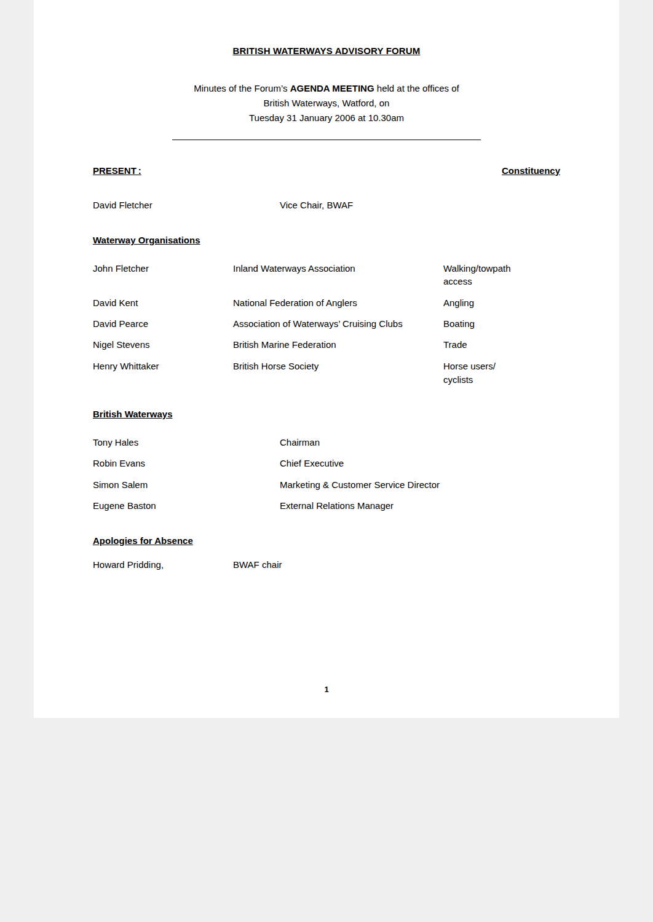BRITISH WATERWAYS ADVISORY FORUM
Minutes of the Forum’s AGENDA MEETING held at the offices of
British Waterways, Watford, on
Tuesday 31 January 2006 at 10.30am
PRESENT : Constituency
| David Fletcher | Vice Chair, BWAF |
Waterway Organisations
| John Fletcher | Inland Waterways Association | Walking/towpath access |
| David Kent | National Federation of Anglers | Angling |
| David Pearce | Association of Waterways’ Cruising Clubs | Boating |
| Nigel Stevens | British Marine Federation | Trade |
| Henry Whittaker | British Horse Society | Horse users/ cyclists |
British Waterways
| Tony Hales | Chairman |
| Robin Evans | Chief Executive |
| Simon Salem | Marketing & Customer Service Director |
| Eugene Baston | External Relations Manager |
Apologies for Absence
Howard Pridding, BWAF chair
1